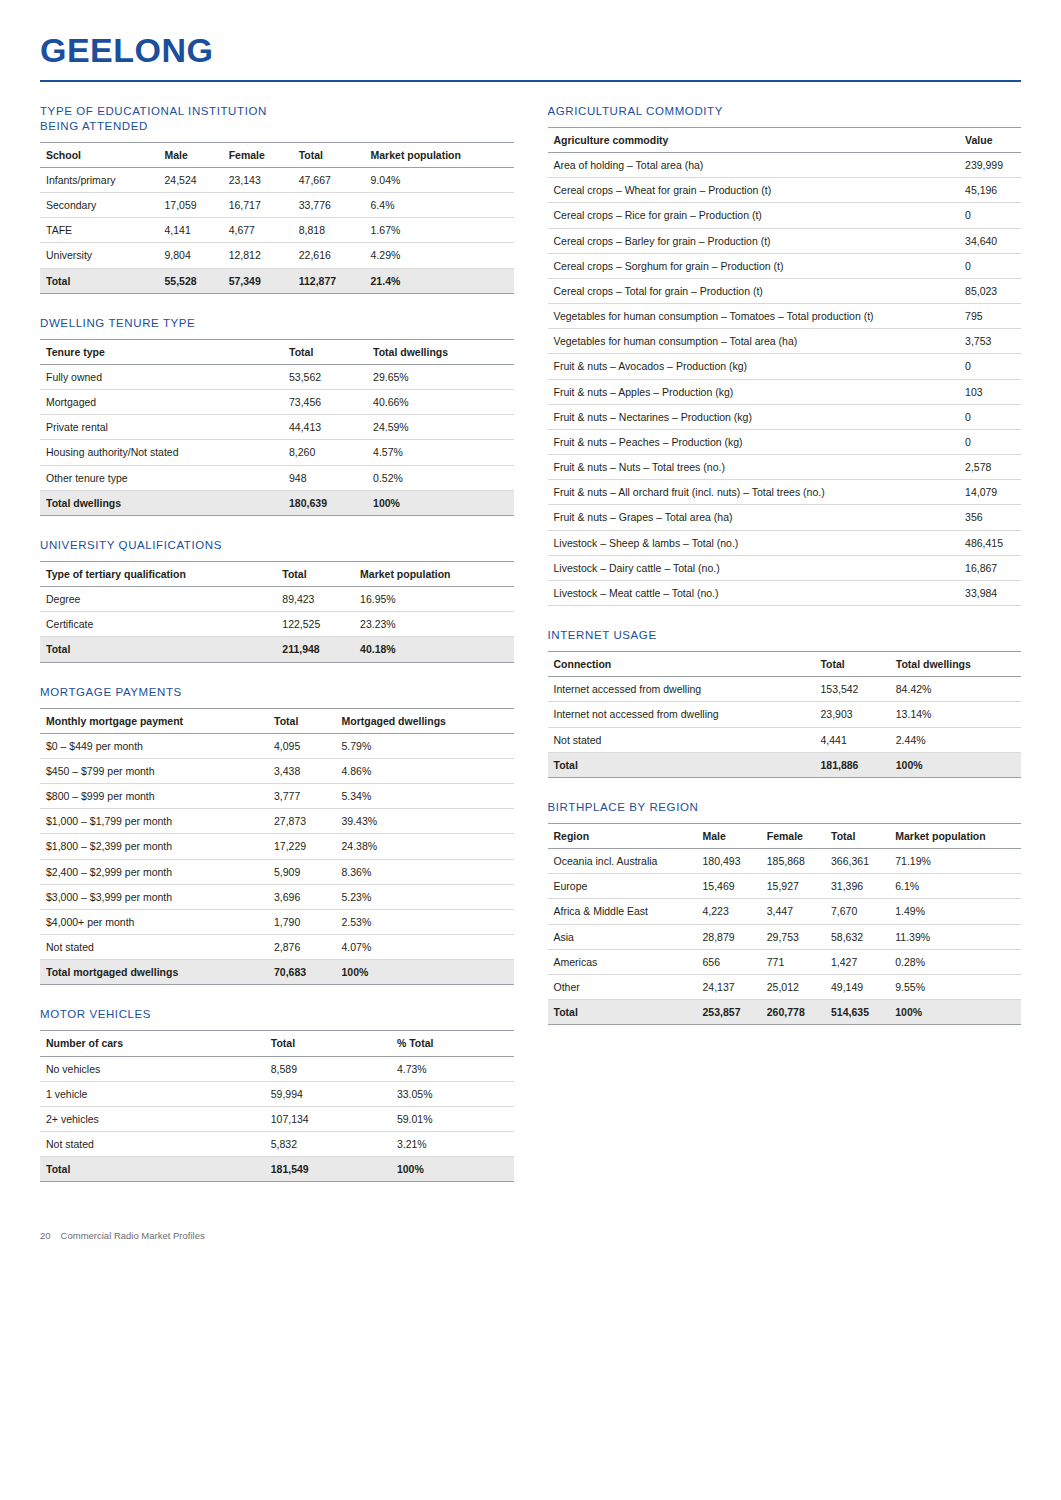GEELONG
Type of educational institution
being attended
| School | Male | Female | Total | Market population |
| --- | --- | --- | --- | --- |
| Infants/primary | 24,524 | 23,143 | 47,667 | 9.04% |
| Secondary | 17,059 | 16,717 | 33,776 | 6.4% |
| TAFE | 4,141 | 4,677 | 8,818 | 1.67% |
| University | 9,804 | 12,812 | 22,616 | 4.29% |
| Total | 55,528 | 57,349 | 112,877 | 21.4% |
Dwelling tenure type
| Tenure type | Total | Total dwellings |
| --- | --- | --- |
| Fully owned | 53,562 | 29.65% |
| Mortgaged | 73,456 | 40.66% |
| Private rental | 44,413 | 24.59% |
| Housing authority/Not stated | 8,260 | 4.57% |
| Other tenure type | 948 | 0.52% |
| Total dwellings | 180,639 | 100% |
University qualifications
| Type of tertiary qualification | Total | Market population |
| --- | --- | --- |
| Degree | 89,423 | 16.95% |
| Certificate | 122,525 | 23.23% |
| Total | 211,948 | 40.18% |
Mortgage payments
| Monthly mortgage payment | Total | Mortgaged dwellings |
| --- | --- | --- |
| $0 – $449 per month | 4,095 | 5.79% |
| $450 – $799 per month | 3,438 | 4.86% |
| $800 – $999 per month | 3,777 | 5.34% |
| $1,000 – $1,799 per month | 27,873 | 39.43% |
| $1,800 – $2,399 per month | 17,229 | 24.38% |
| $2,400 – $2,999 per month | 5,909 | 8.36% |
| $3,000 – $3,999 per month | 3,696 | 5.23% |
| $4,000+ per month | 1,790 | 2.53% |
| Not stated | 2,876 | 4.07% |
| Total mortgaged dwellings | 70,683 | 100% |
Motor vehicles
| Number of cars | Total | % Total |
| --- | --- | --- |
| No vehicles | 8,589 | 4.73% |
| 1 vehicle | 59,994 | 33.05% |
| 2+ vehicles | 107,134 | 59.01% |
| Not stated | 5,832 | 3.21% |
| Total | 181,549 | 100% |
Agricultural commodity
| Agriculture commodity | Value |
| --- | --- |
| Area of holding – Total area (ha) | 239,999 |
| Cereal crops – Wheat for grain – Production (t) | 45,196 |
| Cereal crops – Rice for grain – Production (t) | 0 |
| Cereal crops – Barley for grain – Production (t) | 34,640 |
| Cereal crops – Sorghum for grain – Production (t) | 0 |
| Cereal crops – Total for grain – Production (t) | 85,023 |
| Vegetables for human consumption – Tomatoes – Total production (t) | 795 |
| Vegetables for human consumption – Total area (ha) | 3,753 |
| Fruit & nuts – Avocados – Production (kg) | 0 |
| Fruit & nuts – Apples – Production (kg) | 103 |
| Fruit & nuts – Nectarines – Production (kg) | 0 |
| Fruit & nuts – Peaches – Production (kg) | 0 |
| Fruit & nuts – Nuts – Total trees (no.) | 2,578 |
| Fruit & nuts – All orchard fruit (incl. nuts) – Total trees (no.) | 14,079 |
| Fruit & nuts – Grapes – Total area (ha) | 356 |
| Livestock – Sheep & lambs – Total (no.) | 486,415 |
| Livestock – Dairy cattle – Total (no.) | 16,867 |
| Livestock – Meat cattle – Total (no.) | 33,984 |
Internet usage
| Connection | Total | Total dwellings |
| --- | --- | --- |
| Internet accessed from dwelling | 153,542 | 84.42% |
| Internet not accessed from dwelling | 23,903 | 13.14% |
| Not stated | 4,441 | 2.44% |
| Total | 181,886 | 100% |
Birthplace by region
| Region | Male | Female | Total | Market population |
| --- | --- | --- | --- | --- |
| Oceania incl. Australia | 180,493 | 185,868 | 366,361 | 71.19% |
| Europe | 15,469 | 15,927 | 31,396 | 6.1% |
| Africa & Middle East | 4,223 | 3,447 | 7,670 | 1.49% |
| Asia | 28,879 | 29,753 | 58,632 | 11.39% |
| Americas | 656 | 771 | 1,427 | 0.28% |
| Other | 24,137 | 25,012 | 49,149 | 9.55% |
| Total | 253,857 | 260,778 | 514,635 | 100% |
20 Commercial Radio Market Profiles